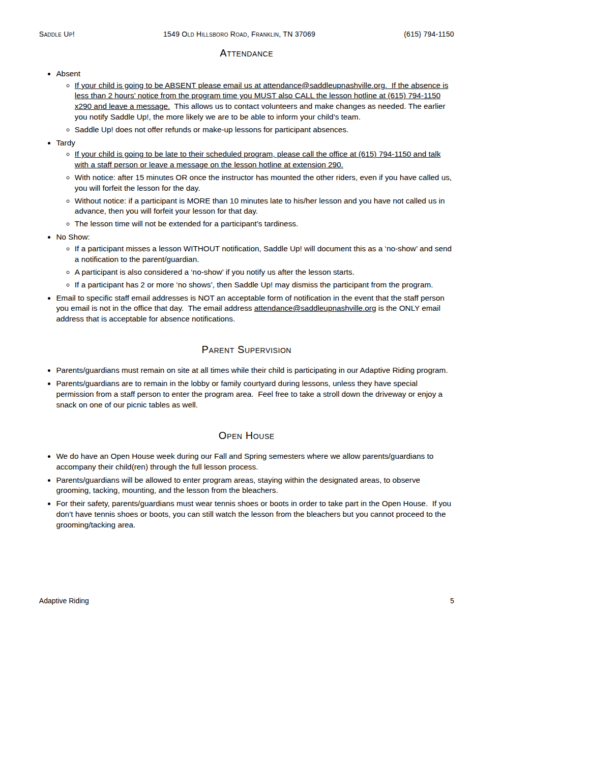Saddle Up!
1549 Old Hillsboro Road, Franklin, TN 37069
(615) 794-1150
Attendance
Absent
If your child is going to be ABSENT please email us at attendance@saddleupnashville.org. If the absence is less than 2 hours’ notice from the program time you MUST also CALL the lesson hotline at (615) 794-1150 x290 and leave a message. This allows us to contact volunteers and make changes as needed. The earlier you notify Saddle Up!, the more likely we are to be able to inform your child’s team.
Saddle Up! does not offer refunds or make-up lessons for participant absences.
Tardy
If your child is going to be late to their scheduled program, please call the office at (615) 794-1150 and talk with a staff person or leave a message on the lesson hotline at extension 290.
With notice: after 15 minutes OR once the instructor has mounted the other riders, even if you have called us, you will forfeit the lesson for the day.
Without notice: if a participant is MORE than 10 minutes late to his/her lesson and you have not called us in advance, then you will forfeit your lesson for that day.
The lesson time will not be extended for a participant’s tardiness.
No Show:
If a participant misses a lesson WITHOUT notification, Saddle Up! will document this as a ‘no-show’ and send a notification to the parent/guardian.
A participant is also considered a ‘no-show’ if you notify us after the lesson starts.
If a participant has 2 or more ‘no shows’, then Saddle Up! may dismiss the participant from the program.
Email to specific staff email addresses is NOT an acceptable form of notification in the event that the staff person you email is not in the office that day. The email address attendance@saddleupnashville.org is the ONLY email address that is acceptable for absence notifications.
Parent Supervision
Parents/guardians must remain on site at all times while their child is participating in our Adaptive Riding program.
Parents/guardians are to remain in the lobby or family courtyard during lessons, unless they have special permission from a staff person to enter the program area. Feel free to take a stroll down the driveway or enjoy a snack on one of our picnic tables as well.
Open House
We do have an Open House week during our Fall and Spring semesters where we allow parents/guardians to accompany their child(ren) through the full lesson process.
Parents/guardians will be allowed to enter program areas, staying within the designated areas, to observe grooming, tacking, mounting, and the lesson from the bleachers.
For their safety, parents/guardians must wear tennis shoes or boots in order to take part in the Open House. If you don’t have tennis shoes or boots, you can still watch the lesson from the bleachers but you cannot proceed to the grooming/tacking area.
Adaptive Riding
5